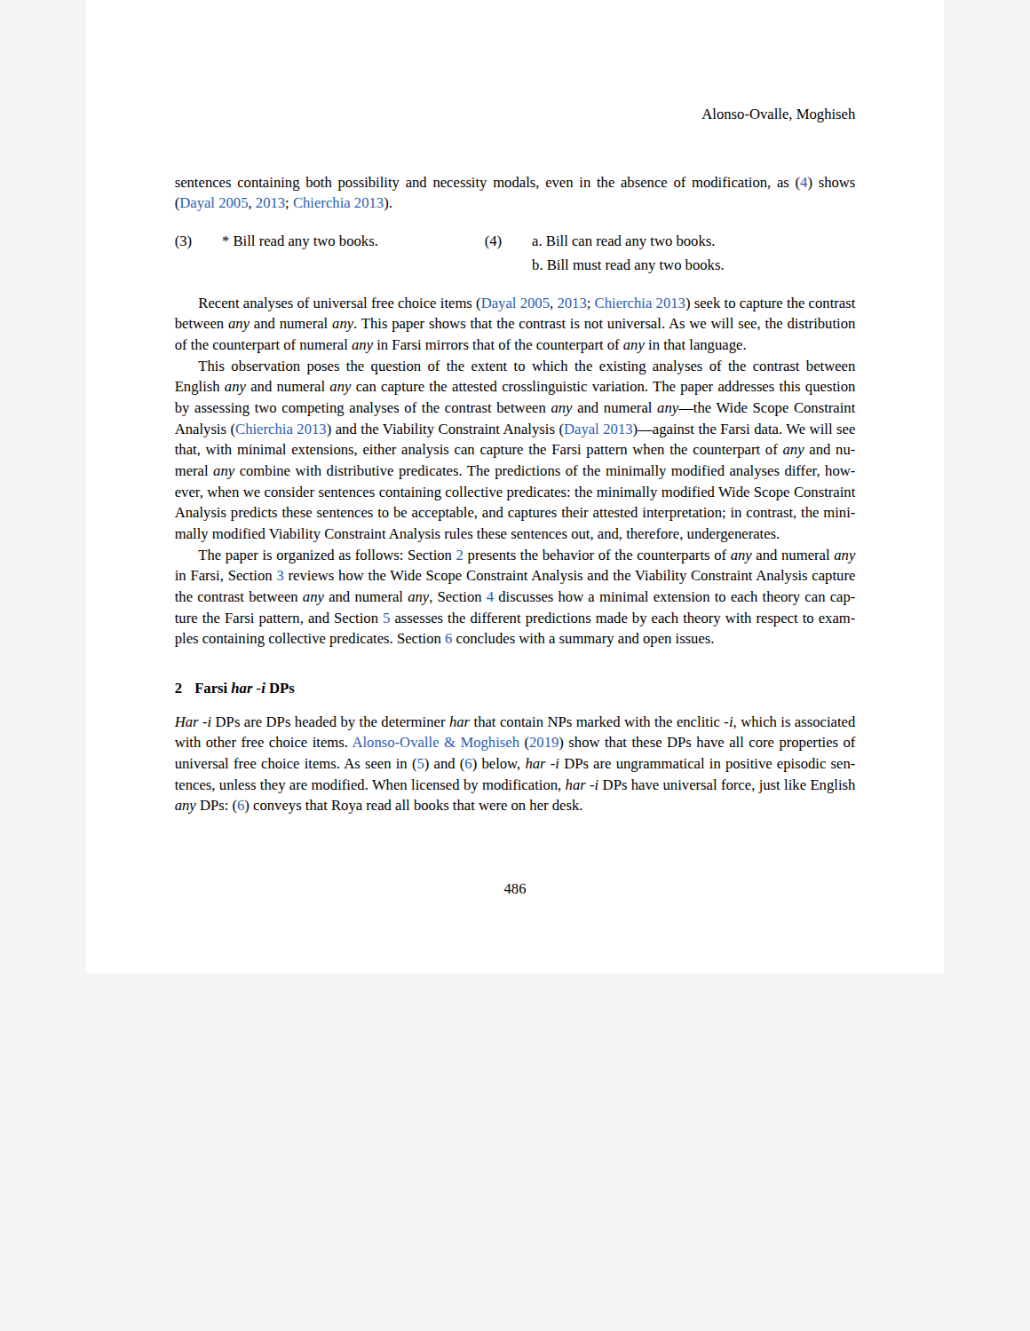Alonso-Ovalle, Moghiseh
sentences containing both possibility and necessity modals, even in the absence of modification, as (4) shows (Dayal 2005, 2013; Chierchia 2013).
| (3) | * Bill read any two books. | (4) | a. Bill can read any two books. b. Bill must read any two books. |
Recent analyses of universal free choice items (Dayal 2005, 2013; Chierchia 2013) seek to capture the contrast between any and numeral any. This paper shows that the contrast is not universal. As we will see, the distribution of the counterpart of numeral any in Farsi mirrors that of the counterpart of any in that language.
This observation poses the question of the extent to which the existing analyses of the contrast between English any and numeral any can capture the attested crosslinguistic variation. The paper addresses this question by assessing two competing analyses of the contrast between any and numeral any—the Wide Scope Constraint Analysis (Chierchia 2013) and the Viability Constraint Analysis (Dayal 2013)—against the Farsi data. We will see that, with minimal extensions, either analysis can capture the Farsi pattern when the counterpart of any and numeral any combine with distributive predicates. The predictions of the minimally modified analyses differ, however, when we consider sentences containing collective predicates: the minimally modified Wide Scope Constraint Analysis predicts these sentences to be acceptable, and captures their attested interpretation; in contrast, the minimally modified Viability Constraint Analysis rules these sentences out, and, therefore, undergenerates.
The paper is organized as follows: Section 2 presents the behavior of the counterparts of any and numeral any in Farsi, Section 3 reviews how the Wide Scope Constraint Analysis and the Viability Constraint Analysis capture the contrast between any and numeral any, Section 4 discusses how a minimal extension to each theory can capture the Farsi pattern, and Section 5 assesses the different predictions made by each theory with respect to examples containing collective predicates. Section 6 concludes with a summary and open issues.
2 Farsi har -i DPs
Har -i DPs are DPs headed by the determiner har that contain NPs marked with the enclitic -i, which is associated with other free choice items. Alonso-Ovalle & Moghiseh (2019) show that these DPs have all core properties of universal free choice items. As seen in (5) and (6) below, har -i DPs are ungrammatical in positive episodic sentences, unless they are modified. When licensed by modification, har -i DPs have universal force, just like English any DPs: (6) conveys that Roya read all books that were on her desk.
486